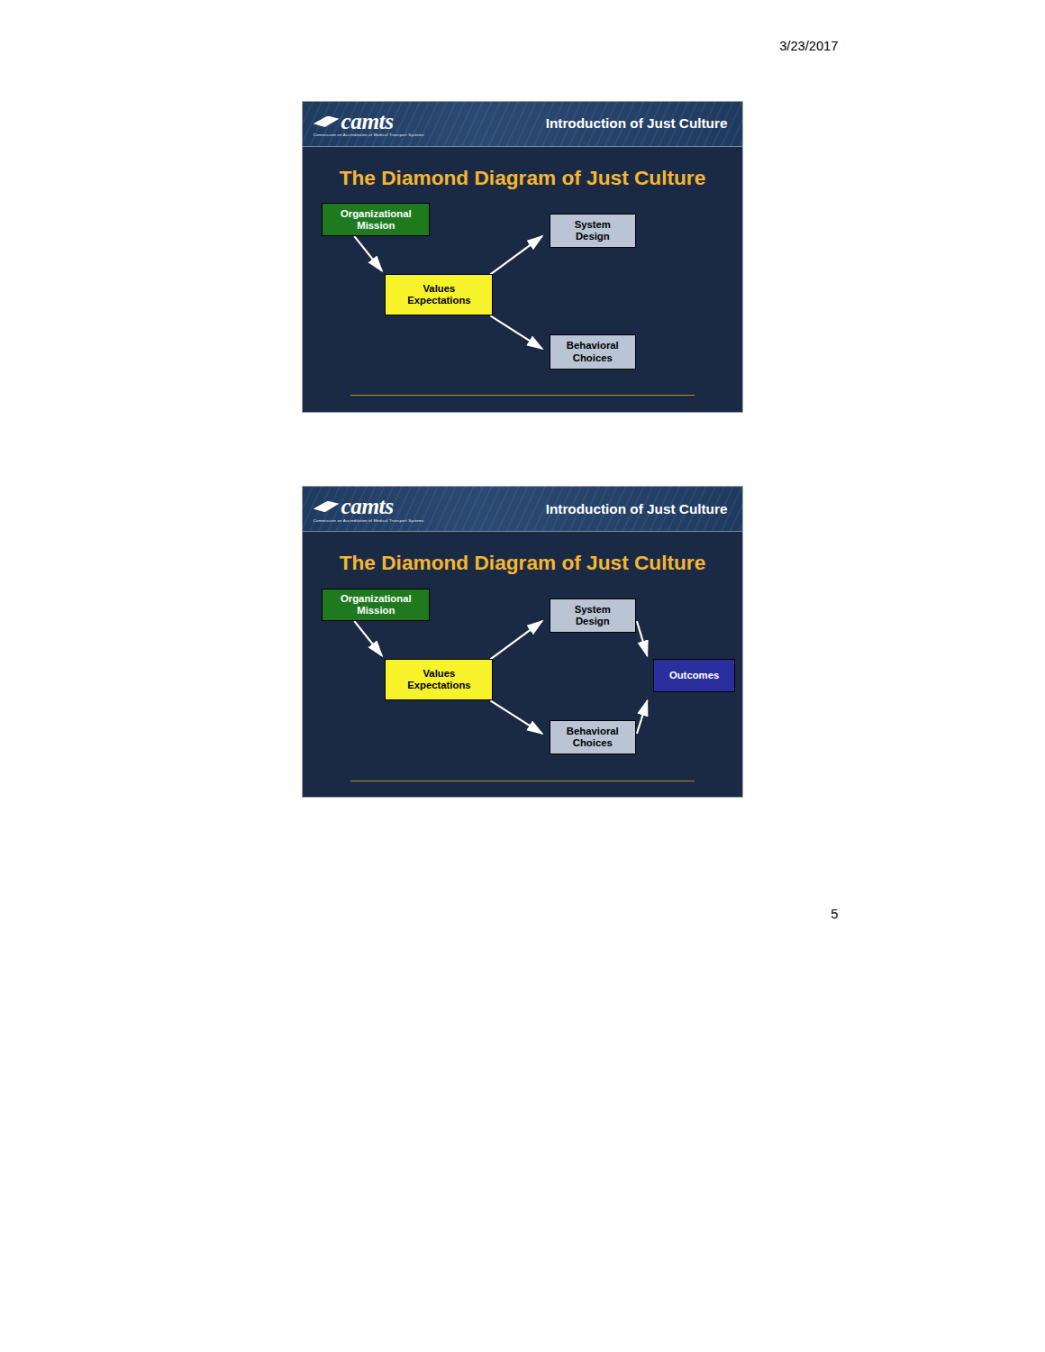3/23/2017
camts
Commission on Accreditation of Medical Transport Systems
Introduction of Just Culture
The Diamond Diagram of Just Culture
Organizational
Mission
Values
Expectations
System
Design
Behavioral
Choices
camts
Commission on Accreditation of Medical Transport Systems
Introduction of Just Culture
The Diamond Diagram of Just Culture
Organizational
Mission
Values
Expectations
System
Design
Behavioral
Choices
Outcomes
5